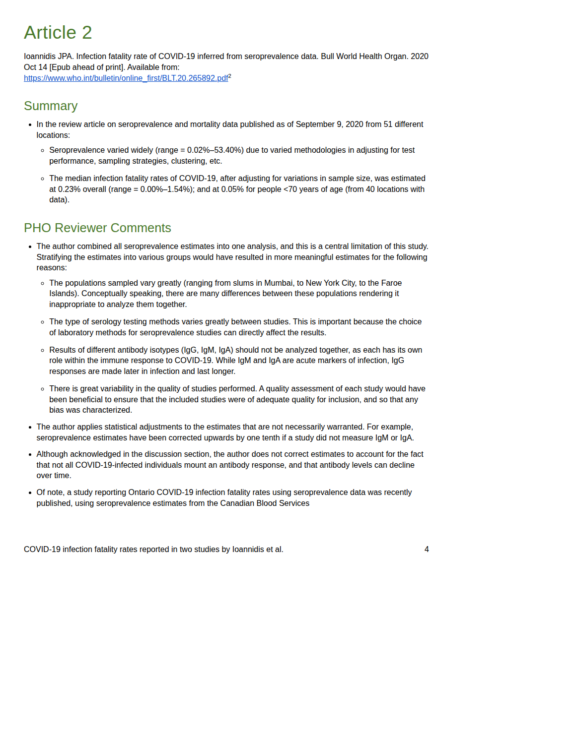Article 2
Ioannidis JPA. Infection fatality rate of COVID-19 inferred from seroprevalence data. Bull World Health Organ. 2020 Oct 14 [Epub ahead of print]. Available from:
https://www.who.int/bulletin/online_first/BLT.20.265892.pdf2
Summary
In the review article on seroprevalence and mortality data published as of September 9, 2020 from 51 different locations:
Seroprevalence varied widely (range = 0.02%–53.40%) due to varied methodologies in adjusting for test performance, sampling strategies, clustering, etc.
The median infection fatality rates of COVID-19, after adjusting for variations in sample size, was estimated at 0.23% overall (range = 0.00%–1.54%); and at 0.05% for people <70 years of age (from 40 locations with data).
PHO Reviewer Comments
The author combined all seroprevalence estimates into one analysis, and this is a central limitation of this study. Stratifying the estimates into various groups would have resulted in more meaningful estimates for the following reasons:
The populations sampled vary greatly (ranging from slums in Mumbai, to New York City, to the Faroe Islands). Conceptually speaking, there are many differences between these populations rendering it inappropriate to analyze them together.
The type of serology testing methods varies greatly between studies. This is important because the choice of laboratory methods for seroprevalence studies can directly affect the results.
Results of different antibody isotypes (IgG, IgM, IgA) should not be analyzed together, as each has its own role within the immune response to COVID-19. While IgM and IgA are acute markers of infection, IgG responses are made later in infection and last longer.
There is great variability in the quality of studies performed. A quality assessment of each study would have been beneficial to ensure that the included studies were of adequate quality for inclusion, and so that any bias was characterized.
The author applies statistical adjustments to the estimates that are not necessarily warranted. For example, seroprevalence estimates have been corrected upwards by one tenth if a study did not measure IgM or IgA.
Although acknowledged in the discussion section, the author does not correct estimates to account for the fact that not all COVID-19-infected individuals mount an antibody response, and that antibody levels can decline over time.
Of note, a study reporting Ontario COVID-19 infection fatality rates using seroprevalence data was recently published, using seroprevalence estimates from the Canadian Blood Services
COVID-19 infection fatality rates reported in two studies by Ioannidis et al. 4